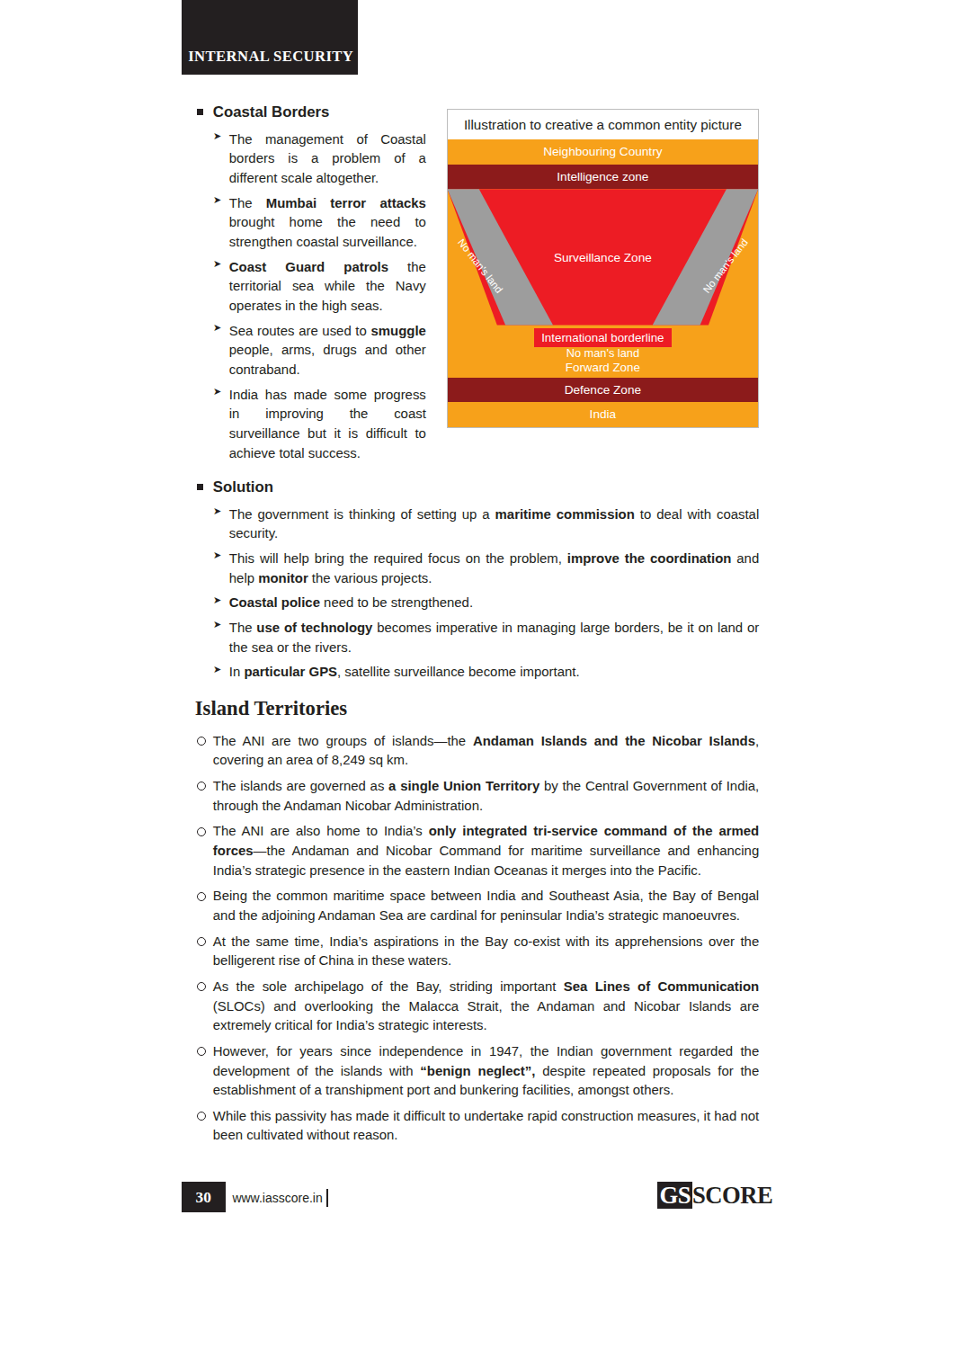Internal Security
Illustration to creative a common entity picture
Neighbouring Country
Intelligence zone
No man's land
No man's land
Surveillance Zone
International borderline
No man's land
Forward Zone
Defence Zone
India
Coastal Borders
The management of Coastal borders is a problem of a different scale altogether.
The Mumbai terror attacks brought home the need to strengthen coastal surveillance.
Coast Guard patrols the territorial sea while the Navy operates in the high seas.
Sea routes are used to smuggle people, arms, drugs and other contraband.
India has made some progress in improving the coast surveillance but it is difficult to achieve total success.
Solution
The government is thinking of setting up a maritime commission to deal with coastal security.
This will help bring the required focus on the problem, improve the coordination and help monitor the various projects.
Coastal police need to be strengthened.
The use of technology becomes imperative in managing large borders, be it on land or the sea or the rivers.
In particular GPS, satellite surveillance become important.
Island Territories
The ANI are two groups of islands—the Andaman Islands and the Nicobar Islands, covering an area of 8,249 sq km.
The islands are governed as a single Union Territory by the Central Government of India, through the Andaman Nicobar Administration.
The ANI are also home to India’s only integrated tri-service command of the armed forces—the Andaman and Nicobar Command for maritime surveillance and enhancing India’s strategic presence in the eastern Indian Oceanas it merges into the Pacific.
Being the common maritime space between India and Southeast Asia, the Bay of Bengal and the adjoining Andaman Sea are cardinal for peninsular India’s strategic manoeuvres.
At the same time, India’s aspirations in the Bay co-exist with its apprehensions over the belligerent rise of China in these waters.
As the sole archipelago of the Bay, striding important Sea Lines of Communication (SLOCs) and overlooking the Malacca Strait, the Andaman and Nicobar Islands are extremely critical for India’s strategic interests.
However, for years since independence in 1947, the Indian government regarded the development of the islands with “benign neglect”, despite repeated proposals for the establishment of a transhipment port and bunkering facilities, amongst others.
While this passivity has made it difficult to undertake rapid construction measures, it had not been cultivated without reason.
30
www.iasscore.in
GSSCORE